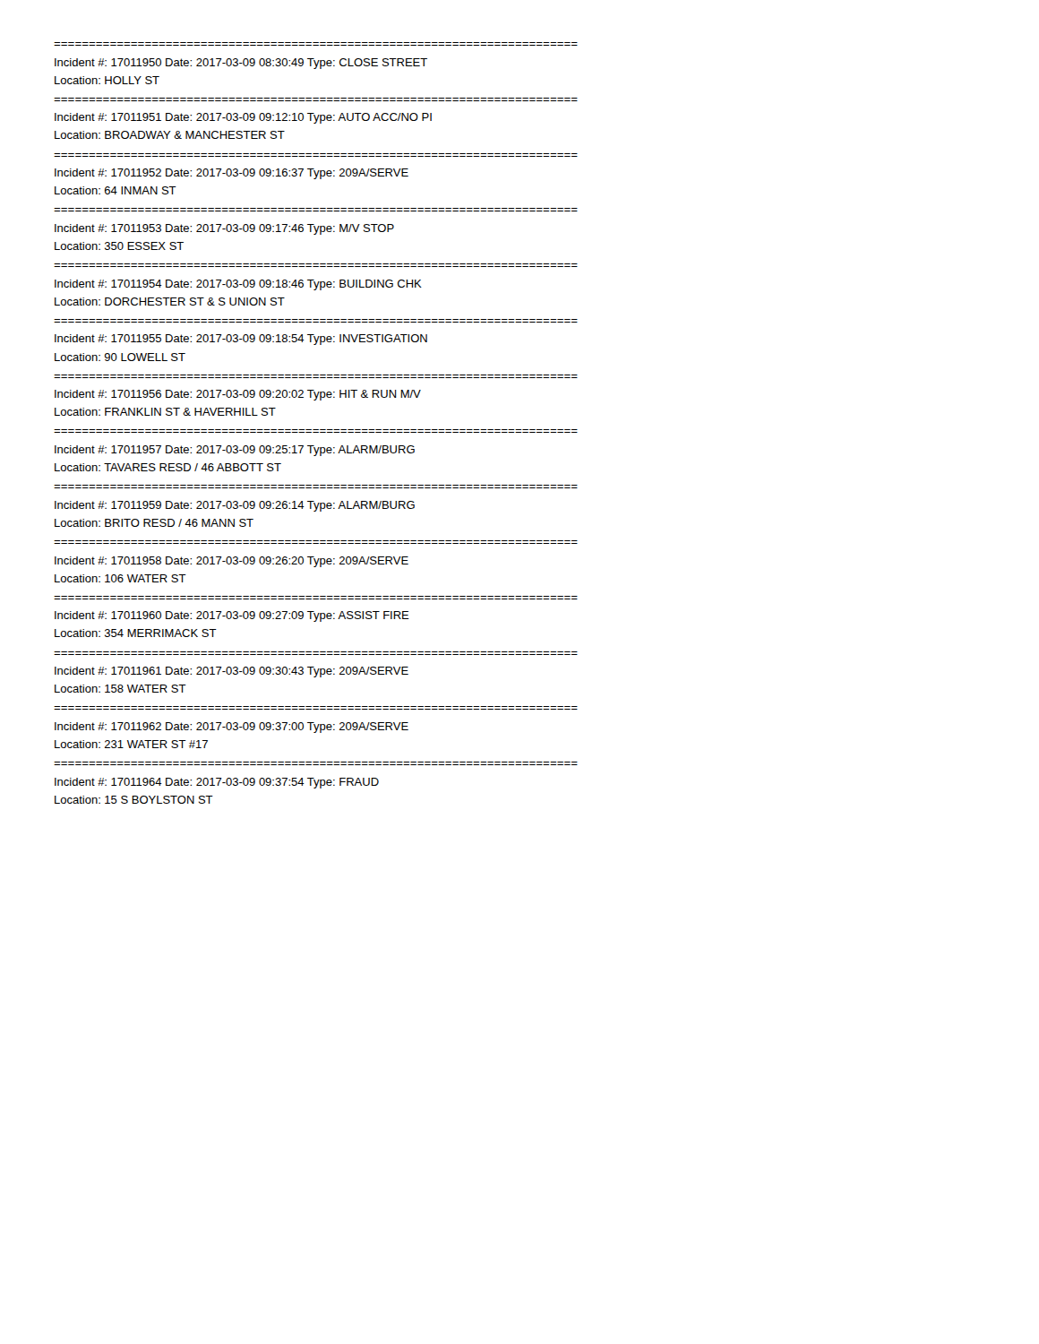===========================================================================
Incident #: 17011950 Date: 2017-03-09 08:30:49 Type: CLOSE STREET
Location: HOLLY ST
===========================================================================
Incident #: 17011951 Date: 2017-03-09 09:12:10 Type: AUTO ACC/NO PI
Location: BROADWAY & MANCHESTER ST
===========================================================================
Incident #: 17011952 Date: 2017-03-09 09:16:37 Type: 209A/SERVE
Location: 64 INMAN ST
===========================================================================
Incident #: 17011953 Date: 2017-03-09 09:17:46 Type: M/V STOP
Location: 350 ESSEX ST
===========================================================================
Incident #: 17011954 Date: 2017-03-09 09:18:46 Type: BUILDING CHK
Location: DORCHESTER ST & S UNION ST
===========================================================================
Incident #: 17011955 Date: 2017-03-09 09:18:54 Type: INVESTIGATION
Location: 90 LOWELL ST
===========================================================================
Incident #: 17011956 Date: 2017-03-09 09:20:02 Type: HIT & RUN M/V
Location: FRANKLIN ST & HAVERHILL ST
===========================================================================
Incident #: 17011957 Date: 2017-03-09 09:25:17 Type: ALARM/BURG
Location: TAVARES RESD / 46 ABBOTT ST
===========================================================================
Incident #: 17011959 Date: 2017-03-09 09:26:14 Type: ALARM/BURG
Location: BRITO RESD / 46 MANN ST
===========================================================================
Incident #: 17011958 Date: 2017-03-09 09:26:20 Type: 209A/SERVE
Location: 106 WATER ST
===========================================================================
Incident #: 17011960 Date: 2017-03-09 09:27:09 Type: ASSIST FIRE
Location: 354 MERRIMACK ST
===========================================================================
Incident #: 17011961 Date: 2017-03-09 09:30:43 Type: 209A/SERVE
Location: 158 WATER ST
===========================================================================
Incident #: 17011962 Date: 2017-03-09 09:37:00 Type: 209A/SERVE
Location: 231 WATER ST #17
===========================================================================
Incident #: 17011964 Date: 2017-03-09 09:37:54 Type: FRAUD
Location: 15 S BOYLSTON ST